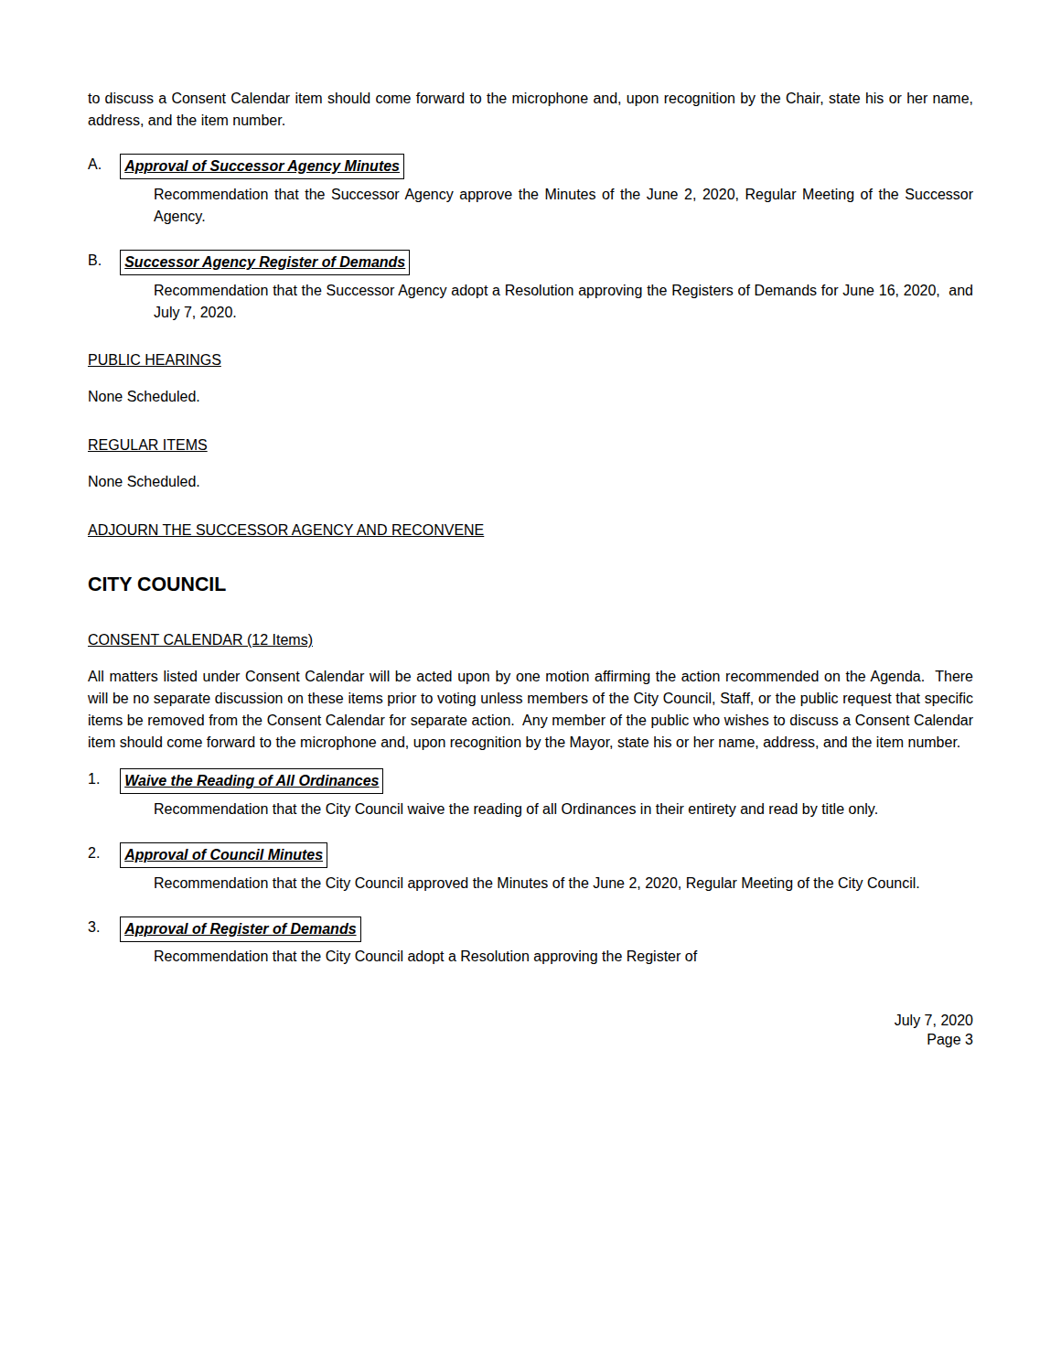to discuss a Consent Calendar item should come forward to the microphone and, upon recognition by the Chair, state his or her name, address, and the item number.
A. Approval of Successor Agency Minutes
Recommendation that the Successor Agency approve the Minutes of the June 2, 2020, Regular Meeting of the Successor Agency.
B. Successor Agency Register of Demands
Recommendation that the Successor Agency adopt a Resolution approving the Registers of Demands for June 16, 2020, and July 7, 2020.
PUBLIC HEARINGS
None Scheduled.
REGULAR ITEMS
None Scheduled.
ADJOURN THE SUCCESSOR AGENCY AND RECONVENE
CITY COUNCIL
CONSENT CALENDAR (12 Items)
All matters listed under Consent Calendar will be acted upon by one motion affirming the action recommended on the Agenda. There will be no separate discussion on these items prior to voting unless members of the City Council, Staff, or the public request that specific items be removed from the Consent Calendar for separate action. Any member of the public who wishes to discuss a Consent Calendar item should come forward to the microphone and, upon recognition by the Mayor, state his or her name, address, and the item number.
1. Waive the Reading of All Ordinances
Recommendation that the City Council waive the reading of all Ordinances in their entirety and read by title only.
2. Approval of Council Minutes
Recommendation that the City Council approved the Minutes of the June 2, 2020, Regular Meeting of the City Council.
3. Approval of Register of Demands
Recommendation that the City Council adopt a Resolution approving the Register of
July 7, 2020
Page 3